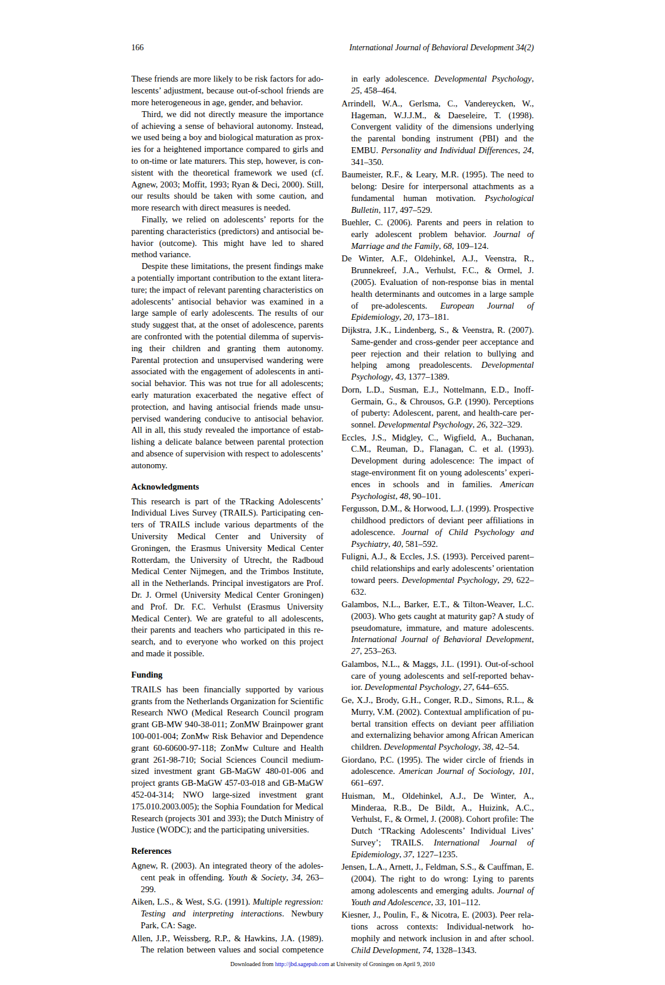166 International Journal of Behavioral Development 34(2)
These friends are more likely to be risk factors for adolescents’ adjustment, because out-of-school friends are more heterogeneous in age, gender, and behavior.
Third, we did not directly measure the importance of achieving a sense of behavioral autonomy. Instead, we used being a boy and biological maturation as proxies for a heightened importance compared to girls and to on-time or late maturers. This step, however, is consistent with the theoretical framework we used (cf. Agnew, 2003; Moffit, 1993; Ryan & Deci, 2000). Still, our results should be taken with some caution, and more research with direct measures is needed.
Finally, we relied on adolescents’ reports for the parenting characteristics (predictors) and antisocial behavior (outcome). This might have led to shared method variance.
Despite these limitations, the present findings make a potentially important contribution to the extant literature; the impact of relevant parenting characteristics on adolescents’ antisocial behavior was examined in a large sample of early adolescents. The results of our study suggest that, at the onset of adolescence, parents are confronted with the potential dilemma of supervising their children and granting them autonomy. Parental protection and unsupervised wandering were associated with the engagement of adolescents in antisocial behavior. This was not true for all adolescents; early maturation exacerbated the negative effect of protection, and having antisocial friends made unsupervised wandering conducive to antisocial behavior. All in all, this study revealed the importance of establishing a delicate balance between parental protection and absence of supervision with respect to adolescents’ autonomy.
Acknowledgments
This research is part of the TRacking Adolescents’ Individual Lives Survey (TRAILS). Participating centers of TRAILS include various departments of the University Medical Center and University of Groningen, the Erasmus University Medical Center Rotterdam, the University of Utrecht, the Radboud Medical Center Nijmegen, and the Trimbos Institute, all in the Netherlands. Principal investigators are Prof. Dr. J. Ormel (University Medical Center Groningen) and Prof. Dr. F.C. Verhulst (Erasmus University Medical Center). We are grateful to all adolescents, their parents and teachers who participated in this research, and to everyone who worked on this project and made it possible.
Funding
TRAILS has been financially supported by various grants from the Netherlands Organization for Scientific Research NWO (Medical Research Council program grant GB-MW 940-38-011; ZonMW Brainpower grant 100-001-004; ZonMw Risk Behavior and Dependence grant 60-60600-97-118; ZonMw Culture and Health grant 261-98-710; Social Sciences Council medium-sized investment grant GB-MaGW 480-01-006 and project grants GB-MaGW 457-03-018 and GB-MaGW 452-04-314; NWO large-sized investment grant 175.010.2003.005); the Sophia Foundation for Medical Research (projects 301 and 393); the Dutch Ministry of Justice (WODC); and the participating universities.
References
Agnew, R. (2003). An integrated theory of the adolescent peak in offending. Youth & Society, 34, 263–299.
Aiken, L.S., & West, S.G. (1991). Multiple regression: Testing and interpreting interactions. Newbury Park, CA: Sage.
Allen, J.P., Weissberg, R.P., & Hawkins, J.A. (1989). The relation between values and social competence in early adolescence. Developmental Psychology, 25, 458–464.
Arrindell, W.A., Gerlsma, C., Vandereycken, W., Hageman, W.J.J.M., & Daeseleire, T. (1998). Convergent validity of the dimensions underlying the parental bonding instrument (PBI) and the EMBU. Personality and Individual Differences, 24, 341–350.
Baumeister, R.F., & Leary, M.R. (1995). The need to belong: Desire for interpersonal attachments as a fundamental human motivation. Psychological Bulletin, 117, 497–529.
Buehler, C. (2006). Parents and peers in relation to early adolescent problem behavior. Journal of Marriage and the Family, 68, 109–124.
De Winter, A.F., Oldehinkel, A.J., Veenstra, R., Brunnekreef, J.A., Verhulst, F.C., & Ormel, J. (2005). Evaluation of non-response bias in mental health determinants and outcomes in a large sample of pre-adolescents. European Journal of Epidemiology, 20, 173–181.
Dijkstra, J.K., Lindenberg, S., & Veenstra, R. (2007). Same-gender and cross-gender peer acceptance and peer rejection and their relation to bullying and helping among preadolescents. Developmental Psychology, 43, 1377–1389.
Dorn, L.D., Susman, E.J., Nottelmann, E.D., Inoff-Germain, G., & Chrousos, G.P. (1990). Perceptions of puberty: Adolescent, parent, and health-care personnel. Developmental Psychology, 26, 322–329.
Eccles, J.S., Midgley, C., Wigfield, A., Buchanan, C.M., Reuman, D., Flanagan, C. et al. (1993). Development during adolescence: The impact of stage-environment fit on young adolescents’ experiences in schools and in families. American Psychologist, 48, 90–101.
Fergusson, D.M., & Horwood, L.J. (1999). Prospective childhood predictors of deviant peer affiliations in adolescence. Journal of Child Psychology and Psychiatry, 40, 581–592.
Fuligni, A.J., & Eccles, J.S. (1993). Perceived parent–child relationships and early adolescents’ orientation toward peers. Developmental Psychology, 29, 622–632.
Galambos, N.L., Barker, E.T., & Tilton-Weaver, L.C. (2003). Who gets caught at maturity gap? A study of pseudomature, immature, and mature adolescents. International Journal of Behavioral Development, 27, 253–263.
Galambos, N.L., & Maggs, J.L. (1991). Out-of-school care of young adolescents and self-reported behavior. Developmental Psychology, 27, 644–655.
Ge, X.J., Brody, G.H., Conger, R.D., Simons, R.L., & Murry, V.M. (2002). Contextual amplification of pubertal transition effects on deviant peer affiliation and externalizing behavior among African American children. Developmental Psychology, 38, 42–54.
Giordano, P.C. (1995). The wider circle of friends in adolescence. American Journal of Sociology, 101, 661–697.
Huisman, M., Oldehinkel, A.J., De Winter, A., Minderaa, R.B., De Bildt, A., Huizink, A.C., Verhulst, F., & Ormel, J. (2008). Cohort profile: The Dutch ‘TRacking Adolescents’ Individual Lives’ Survey’; TRAILS. International Journal of Epidemiology, 37, 1227–1235.
Jensen, L.A., Arnett, J., Feldman, S.S., & Cauffman, E. (2004). The right to do wrong: Lying to parents among adolescents and emerging adults. Journal of Youth and Adolescence, 33, 101–112.
Kiesner, J., Poulin, F., & Nicotra, E. (2003). Peer relations across contexts: Individual-network homophily and network inclusion in and after school. Child Development, 74, 1328–1343.
Downloaded from http://jbd.sagepub.com at University of Groningen on April 9, 2010